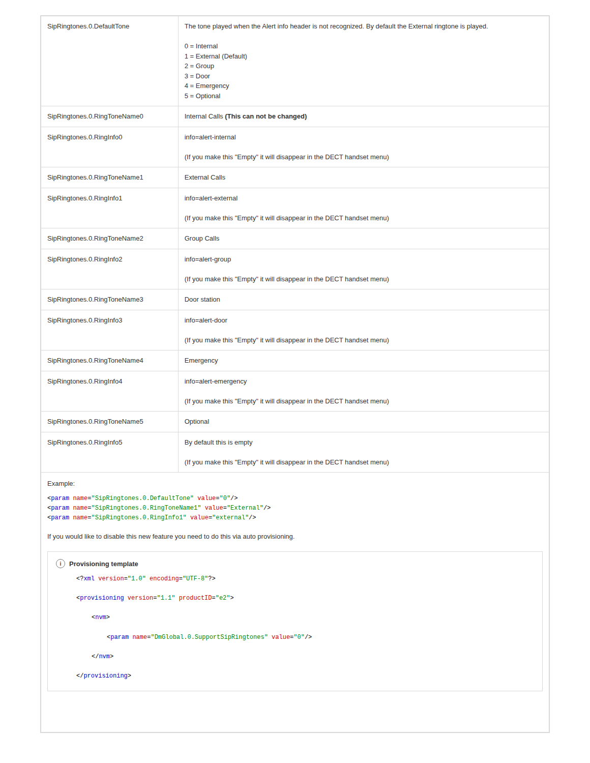| SipRingtones.0.DefaultTone | The tone played when the Alert info header is not recognized. By default the External ringtone is played. 0 = Internal 1 = External (Default) 2 = Group 3 = Door 4 = Emergency 5 = Optional |
| SipRingtones.0.RingToneName0 | Internal Calls (This can not be changed) |
| SipRingtones.0.RingInfo0 | info=alert-internal (If you make this "Empty" it will disappear in the DECT handset menu) |
| SipRingtones.0.RingToneName1 | External Calls |
| SipRingtones.0.RingInfo1 | info=alert-external (If you make this "Empty" it will disappear in the DECT handset menu) |
| SipRingtones.0.RingToneName2 | Group Calls |
| SipRingtones.0.RingInfo2 | info=alert-group (If you make this "Empty" it will disappear in the DECT handset menu) |
| SipRingtones.0.RingToneName3 | Door station |
| SipRingtones.0.RingInfo3 | info=alert-door (If you make this "Empty" it will disappear in the DECT handset menu) |
| SipRingtones.0.RingToneName4 | Emergency |
| SipRingtones.0.RingInfo4 | info=alert-emergency (If you make this "Empty" it will disappear in the DECT handset menu) |
| SipRingtones.0.RingToneName5 | Optional |
| SipRingtones.0.RingInfo5 | By default this is empty (If you make this "Empty" it will disappear in the DECT handset menu) |
Example:
<param name="SipRingtones.0.DefaultTone" value="0"/>
<param name="SipRingtones.0.RingToneName1" value="External"/>
<param name="SipRingtones.0.RingInfo1" value="external"/>
If you would like to disable this new feature you need to do this via auto provisioning.
iProvisioning template
<?xml version="1.0" encoding="UTF-8"?>
<provisioning version="1.1" productID="e2">
<nvm>
<param name="DmGlobal.0.SupportSipRingtones" value="0"/>
</nvm>
</provisioning>